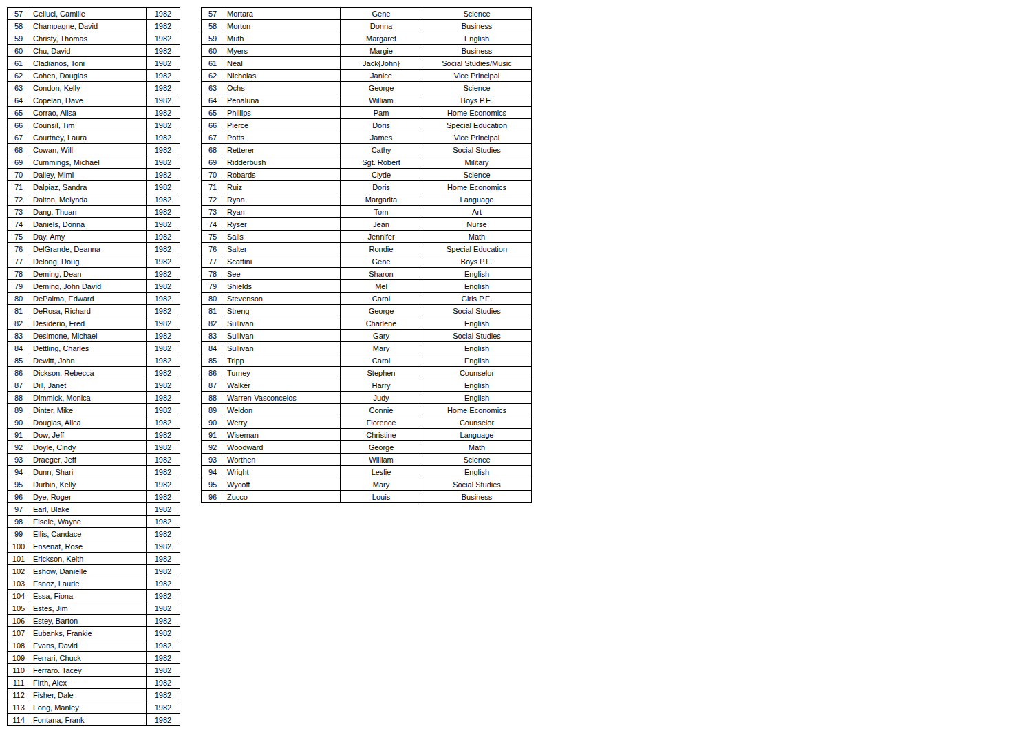| 57 | Celluci, Camille | 1982 |
| 58 | Champagne, David | 1982 |
| 59 | Christy, Thomas | 1982 |
| 60 | Chu, David | 1982 |
| 61 | Cladianos, Toni | 1982 |
| 62 | Cohen, Douglas | 1982 |
| 63 | Condon, Kelly | 1982 |
| 64 | Copelan, Dave | 1982 |
| 65 | Corrao, Alisa | 1982 |
| 66 | Counsil, Tim | 1982 |
| 67 | Courtney, Laura | 1982 |
| 68 | Cowan, Will | 1982 |
| 69 | Cummings, Michael | 1982 |
| 70 | Dailey, Mimi | 1982 |
| 71 | Dalpiaz, Sandra | 1982 |
| 72 | Dalton, Melynda | 1982 |
| 73 | Dang, Thuan | 1982 |
| 74 | Daniels, Donna | 1982 |
| 75 | Day, Amy | 1982 |
| 76 | DelGrande, Deanna | 1982 |
| 77 | Delong, Doug | 1982 |
| 78 | Deming, Dean | 1982 |
| 79 | Deming, John David | 1982 |
| 80 | DePalma, Edward | 1982 |
| 81 | DeRosa, Richard | 1982 |
| 82 | Desiderio, Fred | 1982 |
| 83 | Desimone, Michael | 1982 |
| 84 | Dettling, Charles | 1982 |
| 85 | Dewitt, John | 1982 |
| 86 | Dickson, Rebecca | 1982 |
| 87 | Dill, Janet | 1982 |
| 88 | Dimmick, Monica | 1982 |
| 89 | Dinter, Mike | 1982 |
| 90 | Douglas, Alica | 1982 |
| 91 | Dow, Jeff | 1982 |
| 92 | Doyle, Cindy | 1982 |
| 93 | Draeger, Jeff | 1982 |
| 94 | Dunn, Shari | 1982 |
| 95 | Durbin, Kelly | 1982 |
| 96 | Dye, Roger | 1982 |
| 97 | Earl, Blake | 1982 |
| 98 | Eisele, Wayne | 1982 |
| 99 | Ellis, Candace | 1982 |
| 100 | Ensenat, Rose | 1982 |
| 101 | Erickson, Keith | 1982 |
| 102 | Eshow, Danielle | 1982 |
| 103 | Esnoz, Laurie | 1982 |
| 104 | Essa, Fiona | 1982 |
| 105 | Estes, Jim | 1982 |
| 106 | Estey, Barton | 1982 |
| 107 | Eubanks, Frankie | 1982 |
| 108 | Evans, David | 1982 |
| 109 | Ferrari, Chuck | 1982 |
| 110 | Ferraro. Tacey | 1982 |
| 111 | Firth, Alex | 1982 |
| 112 | Fisher, Dale | 1982 |
| 113 | Fong, Manley | 1982 |
| 114 | Fontana, Frank | 1982 |
| 57 | Mortara | Gene | Science |
| 58 | Morton | Donna | Business |
| 59 | Muth | Margaret | English |
| 60 | Myers | Margie | Business |
| 61 | Neal | Jack{John} | Social Studies/Music |
| 62 | Nicholas | Janice | Vice Principal |
| 63 | Ochs | George | Science |
| 64 | Penaluna | William | Boys P.E. |
| 65 | Phillips | Pam | Home Economics |
| 66 | Pierce | Doris | Special Education |
| 67 | Potts | James | Vice Principal |
| 68 | Retterer | Cathy | Social Studies |
| 69 | Ridderbush | Sgt. Robert | Military |
| 70 | Robards | Clyde | Science |
| 71 | Ruiz | Doris | Home Economics |
| 72 | Ryan | Margarita | Language |
| 73 | Ryan | Tom | Art |
| 74 | Ryser | Jean | Nurse |
| 75 | Salls | Jennifer | Math |
| 76 | Salter | Rondie | Special Education |
| 77 | Scattini | Gene | Boys P.E. |
| 78 | See | Sharon | English |
| 79 | Shields | Mel | English |
| 80 | Stevenson | Carol | Girls P.E. |
| 81 | Streng | George | Social Studies |
| 82 | Sullivan | Charlene | English |
| 83 | Sullivan | Gary | Social Studies |
| 84 | Sullivan | Mary | English |
| 85 | Tripp | Carol | English |
| 86 | Turney | Stephen | Counselor |
| 87 | Walker | Harry | English |
| 88 | Warren-Vasconcelos | Judy | English |
| 89 | Weldon | Connie | Home Economics |
| 90 | Werry | Florence | Counselor |
| 91 | Wiseman | Christine | Language |
| 92 | Woodward | George | Math |
| 93 | Worthen | William | Science |
| 94 | Wright | Leslie | English |
| 95 | Wycoff | Mary | Social Studies |
| 96 | Zucco | Louis | Business |